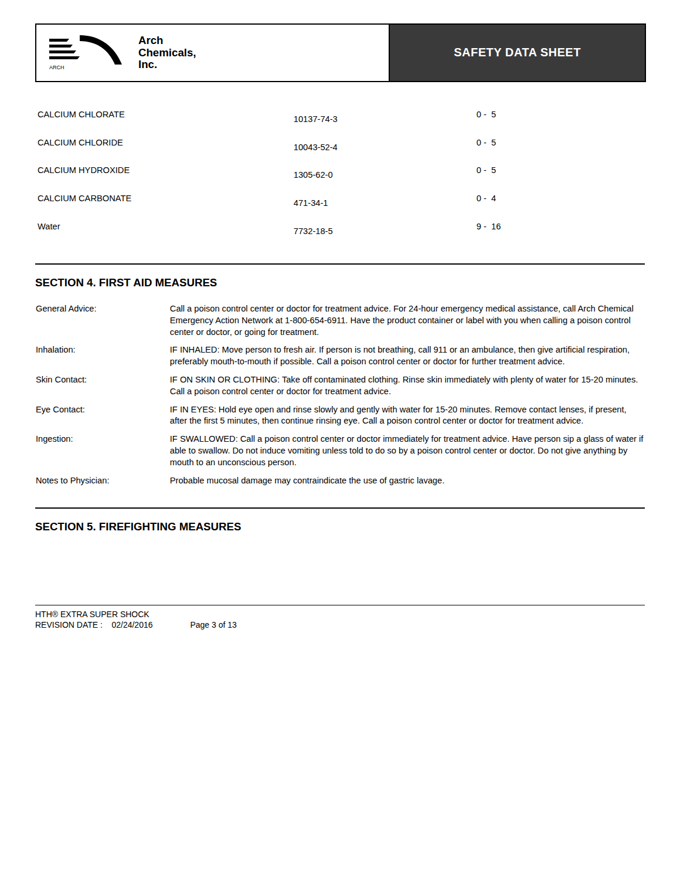ARCH
Arch
Chemicals,
Inc.
SAFETY DATA SHEET
| CALCIUM CHLORATE | 10137-74-3 | 0 - 5 |
| CALCIUM CHLORIDE | 10043-52-4 | 0 - 5 |
| CALCIUM HYDROXIDE | 1305-62-0 | 0 - 5 |
| CALCIUM CARBONATE | 471-34-1 | 0 - 4 |
| Water | 7732-18-5 | 9 - 16 |
SECTION 4. FIRST AID MEASURES
| General Advice: | Call a poison control center or doctor for treatment advice. For 24-hour emergency medical assistance, call Arch Chemical Emergency Action Network at 1-800-654-6911. Have the product container or label with you when calling a poison control center or doctor, or going for treatment. |
| Inhalation: | IF INHALED: Move person to fresh air. If person is not breathing, call 911 or an ambulance, then give artificial respiration, preferably mouth-to-mouth if possible. Call a poison control center or doctor for further treatment advice. |
| Skin Contact: | IF ON SKIN OR CLOTHING: Take off contaminated clothing. Rinse skin immediately with plenty of water for 15-20 minutes. Call a poison control center or doctor for treatment advice. |
| Eye Contact: | IF IN EYES: Hold eye open and rinse slowly and gently with water for 15-20 minutes. Remove contact lenses, if present, after the first 5 minutes, then continue rinsing eye. Call a poison control center or doctor for treatment advice. |
| Ingestion: | IF SWALLOWED: Call a poison control center or doctor immediately for treatment advice. Have person sip a glass of water if able to swallow. Do not induce vomiting unless told to do so by a poison control center or doctor. Do not give anything by mouth to an unconscious person. |
| Notes to Physician: | Probable mucosal damage may contraindicate the use of gastric lavage. |
SECTION 5. FIREFIGHTING MEASURES
HTH® EXTRA SUPER SHOCK REVISION DATE : 02/24/2016 Page 3 of 13